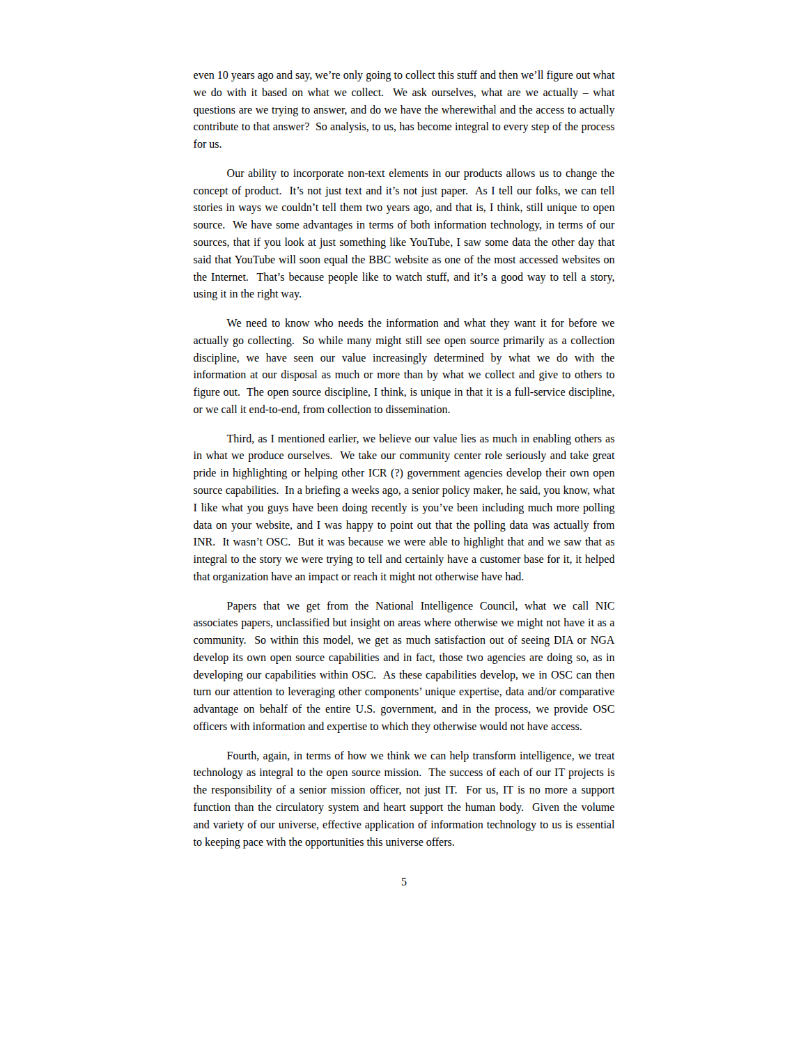even 10 years ago and say, we’re only going to collect this stuff and then we’ll figure out what we do with it based on what we collect. We ask ourselves, what are we actually – what questions are we trying to answer, and do we have the wherewithal and the access to actually contribute to that answer? So analysis, to us, has become integral to every step of the process for us.
Our ability to incorporate non-text elements in our products allows us to change the concept of product. It’s not just text and it’s not just paper. As I tell our folks, we can tell stories in ways we couldn’t tell them two years ago, and that is, I think, still unique to open source. We have some advantages in terms of both information technology, in terms of our sources, that if you look at just something like YouTube, I saw some data the other day that said that YouTube will soon equal the BBC website as one of the most accessed websites on the Internet. That’s because people like to watch stuff, and it’s a good way to tell a story, using it in the right way.
We need to know who needs the information and what they want it for before we actually go collecting. So while many might still see open source primarily as a collection discipline, we have seen our value increasingly determined by what we do with the information at our disposal as much or more than by what we collect and give to others to figure out. The open source discipline, I think, is unique in that it is a full-service discipline, or we call it end-to-end, from collection to dissemination.
Third, as I mentioned earlier, we believe our value lies as much in enabling others as in what we produce ourselves. We take our community center role seriously and take great pride in highlighting or helping other ICR (?) government agencies develop their own open source capabilities. In a briefing a weeks ago, a senior policy maker, he said, you know, what I like what you guys have been doing recently is you’ve been including much more polling data on your website, and I was happy to point out that the polling data was actually from INR. It wasn’t OSC. But it was because we were able to highlight that and we saw that as integral to the story we were trying to tell and certainly have a customer base for it, it helped that organization have an impact or reach it might not otherwise have had.
Papers that we get from the National Intelligence Council, what we call NIC associates papers, unclassified but insight on areas where otherwise we might not have it as a community. So within this model, we get as much satisfaction out of seeing DIA or NGA develop its own open source capabilities and in fact, those two agencies are doing so, as in developing our capabilities within OSC. As these capabilities develop, we in OSC can then turn our attention to leveraging other components’ unique expertise, data and/or comparative advantage on behalf of the entire U.S. government, and in the process, we provide OSC officers with information and expertise to which they otherwise would not have access.
Fourth, again, in terms of how we think we can help transform intelligence, we treat technology as integral to the open source mission. The success of each of our IT projects is the responsibility of a senior mission officer, not just IT. For us, IT is no more a support function than the circulatory system and heart support the human body. Given the volume and variety of our universe, effective application of information technology to us is essential to keeping pace with the opportunities this universe offers.
5